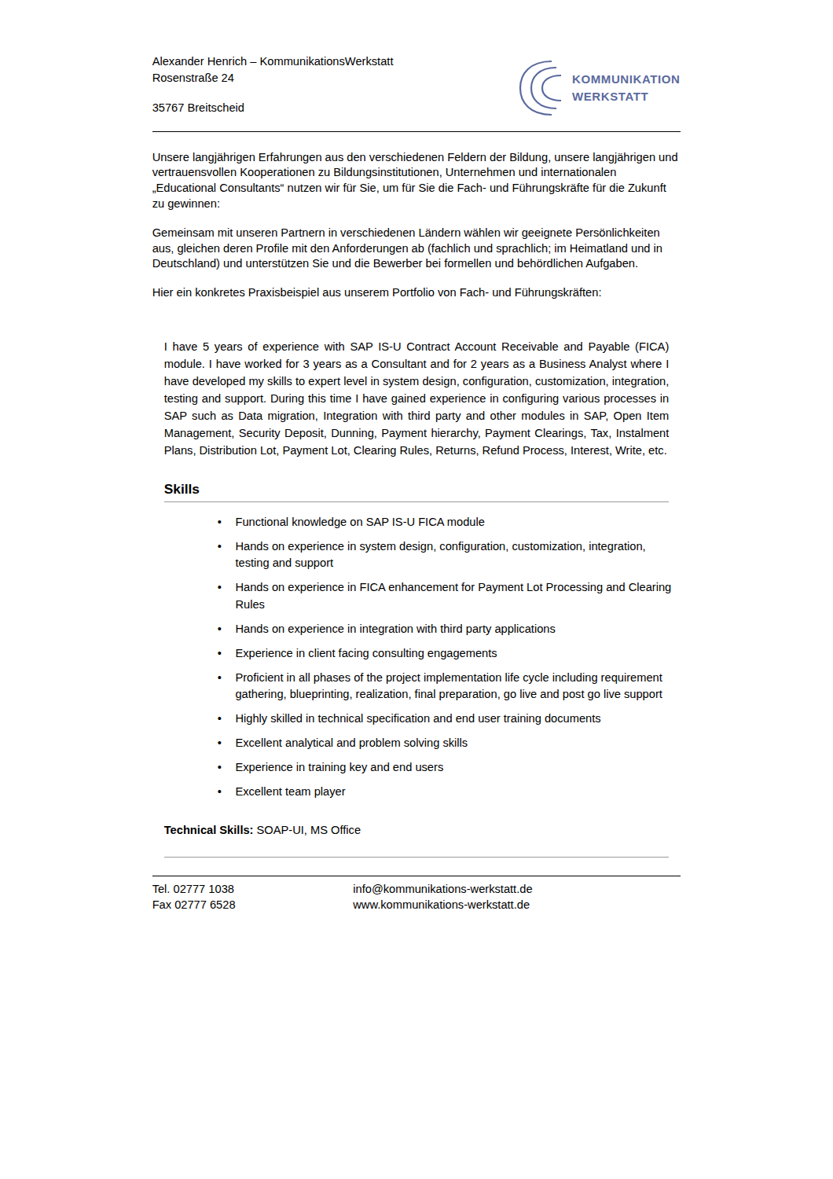Alexander Henrich – KommunikationsWerkstatt
Rosenstraße 24
35767 Breitscheid
KOMMUNIKATIONS WERKSTATT
Unsere langjährigen Erfahrungen aus den verschiedenen Feldern der Bildung, unsere langjährigen und vertrauensvollen Kooperationen zu Bildungsinstitutionen, Unternehmen und internationalen „Educational Consultants“ nutzen wir für Sie, um für Sie die Fach- und Führungskräfte für die Zukunft zu gewinnen:
Gemeinsam mit unseren Partnern in verschiedenen Ländern wählen wir geeignete Persönlichkeiten aus, gleichen deren Profile mit den Anforderungen ab (fachlich und sprachlich; im Heimatland und in Deutschland) und unterstützen Sie und die Bewerber bei formellen und behördlichen Aufgaben.
Hier ein konkretes Praxisbeispiel aus unserem Portfolio von Fach- und Führungskräften:
I have 5 years of experience with SAP IS-U Contract Account Receivable and Payable (FICA) module. I have worked for 3 years as a Consultant and for 2 years as a Business Analyst where I have developed my skills to expert level in system design, configuration, customization, integration, testing and support. During this time I have gained experience in configuring various processes in SAP such as Data migration, Integration with third party and other modules in SAP, Open Item Management, Security Deposit, Dunning, Payment hierarchy, Payment Clearings, Tax, Instalment Plans, Distribution Lot, Payment Lot, Clearing Rules, Returns, Refund Process, Interest, Write, etc.
Skills
Functional knowledge on SAP IS-U FICA module
Hands on experience in system design, configuration, customization, integration, testing and support
Hands on experience in FICA enhancement for Payment Lot Processing and Clearing Rules
Hands on experience in integration with third party applications
Experience in client facing consulting engagements
Proficient in all phases of the project implementation life cycle including requirement gathering, blueprinting, realization, final preparation, go live and post go live support
Highly skilled in technical specification and end user training documents
Excellent analytical and problem solving skills
Experience in training key and end users
Excellent team player
Technical Skills: SOAP-UI, MS Office
| Tel. 02777 1038 | info@kommunikations-werkstatt.de |
| Fax 02777 6528 | www.kommunikations-werkstatt.de |